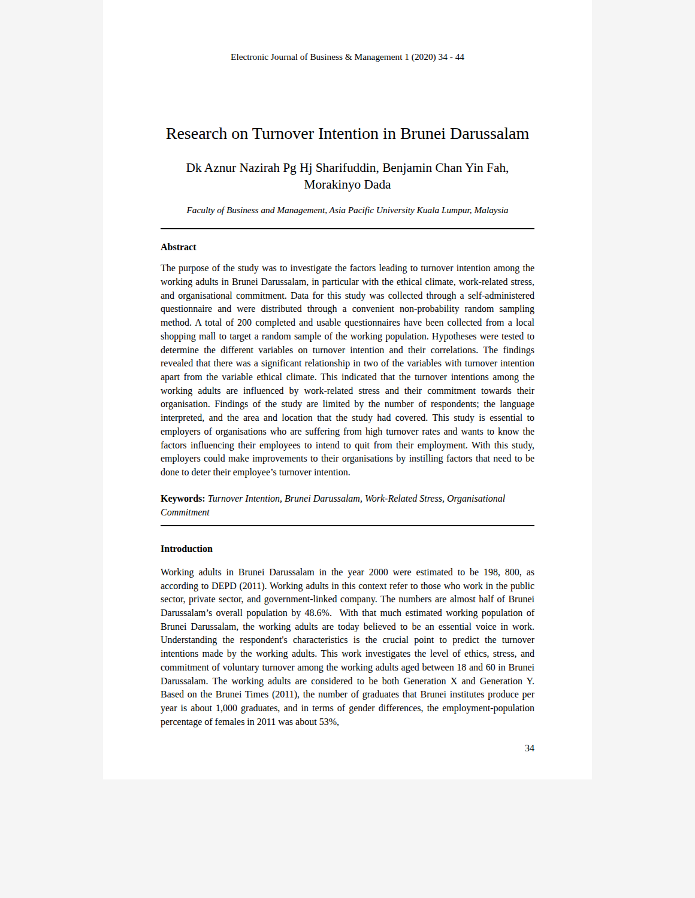Electronic Journal of Business & Management 1 (2020) 34 - 44
Research on Turnover Intention in Brunei Darussalam
Dk Aznur Nazirah Pg Hj Sharifuddin, Benjamin Chan Yin Fah, Morakinyo Dada
Faculty of Business and Management, Asia Pacific University Kuala Lumpur, Malaysia
Abstract
The purpose of the study was to investigate the factors leading to turnover intention among the working adults in Brunei Darussalam, in particular with the ethical climate, work-related stress, and organisational commitment. Data for this study was collected through a self-administered questionnaire and were distributed through a convenient non-probability random sampling method. A total of 200 completed and usable questionnaires have been collected from a local shopping mall to target a random sample of the working population. Hypotheses were tested to determine the different variables on turnover intention and their correlations. The findings revealed that there was a significant relationship in two of the variables with turnover intention apart from the variable ethical climate. This indicated that the turnover intentions among the working adults are influenced by work-related stress and their commitment towards their organisation. Findings of the study are limited by the number of respondents; the language interpreted, and the area and location that the study had covered. This study is essential to employers of organisations who are suffering from high turnover rates and wants to know the factors influencing their employees to intend to quit from their employment. With this study, employers could make improvements to their organisations by instilling factors that need to be done to deter their employee’s turnover intention.
Keywords: Turnover Intention, Brunei Darussalam, Work-Related Stress, Organisational Commitment
Introduction
Working adults in Brunei Darussalam in the year 2000 were estimated to be 198, 800, as according to DEPD (2011). Working adults in this context refer to those who work in the public sector, private sector, and government-linked company. The numbers are almost half of Brunei Darussalam’s overall population by 48.6%. With that much estimated working population of Brunei Darussalam, the working adults are today believed to be an essential voice in work. Understanding the respondent's characteristics is the crucial point to predict the turnover intentions made by the working adults. This work investigates the level of ethics, stress, and commitment of voluntary turnover among the working adults aged between 18 and 60 in Brunei Darussalam. The working adults are considered to be both Generation X and Generation Y. Based on the Brunei Times (2011), the number of graduates that Brunei institutes produce per year is about 1,000 graduates, and in terms of gender differences, the employment-population percentage of females in 2011 was about 53%,
34